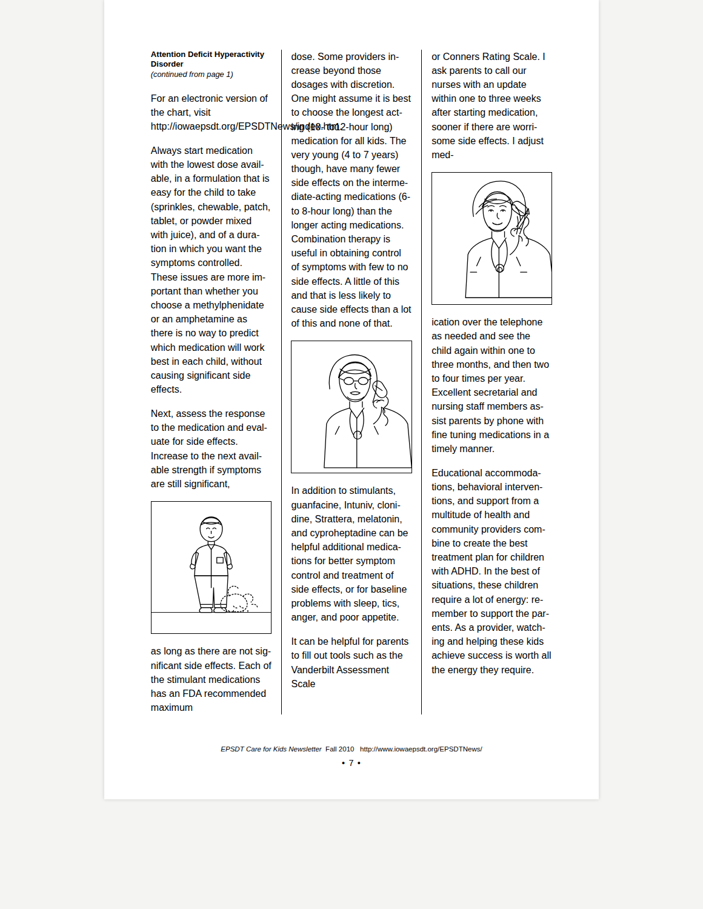Attention Deficit Hyperactivity Disorder
(continued from page 1)
For an electronic version of the chart, visit http://iowaepsdt.org/EPSDTNews/index.htm.
Always start medication with the lowest dose available, in a formulation that is easy for the child to take (sprinkles, chewable, patch, tablet, or powder mixed with juice), and of a duration in which you want the symptoms controlled. These issues are more important than whether you choose a methylphenidate or an amphetamine as there is no way to predict which medication will work best in each child, without causing significant side effects.
Next, assess the response to the medication and evaluate for side effects. Increase to the next available strength if symptoms are still significant,
as long as there are not significant side effects. Each of the stimulant medications has an FDA recommended maximum
dose. Some providers increase beyond those dosages with discretion. One might assume it is best to choose the longest acting (10- to12-hour long) medication for all kids. The very young (4 to 7 years) though, have many fewer side effects on the intermediate-acting medications (6- to 8-hour long) than the longer acting medications. Combination therapy is useful in obtaining control of symptoms with few to no side effects. A little of this and that is less likely to cause side effects than a lot of this and none of that.
In addition to stimulants, guanfacine, Intuniv, clonidine, Strattera, melatonin, and cyproheptadine can be helpful additional medications for better symptom control and treatment of side effects, or for baseline problems with sleep, tics, anger, and poor appetite.
It can be helpful for parents to fill out tools such as the Vanderbilt Assessment Scale
or Conners Rating Scale. I ask parents to call our nurses with an update within one to three weeks after starting medication, sooner if there are worrisome side effects. I adjust med-
ication over the telephone as needed and see the child again within one to three months, and then two to four times per year. Excellent secretarial and nursing staff members assist parents by phone with fine tuning medications in a timely manner.
Educational accommodations, behavioral interventions, and support from a multitude of health and community providers combine to create the best treatment plan for children with ADHD. In the best of situations, these children require a lot of energy: remember to support the parents. As a provider, watching and helping these kids achieve success is worth all the energy they require.
EPSDT Care for Kids Newsletter Fall 2010 http://www.iowaepsdt.org/EPSDTNews/
• 7 •